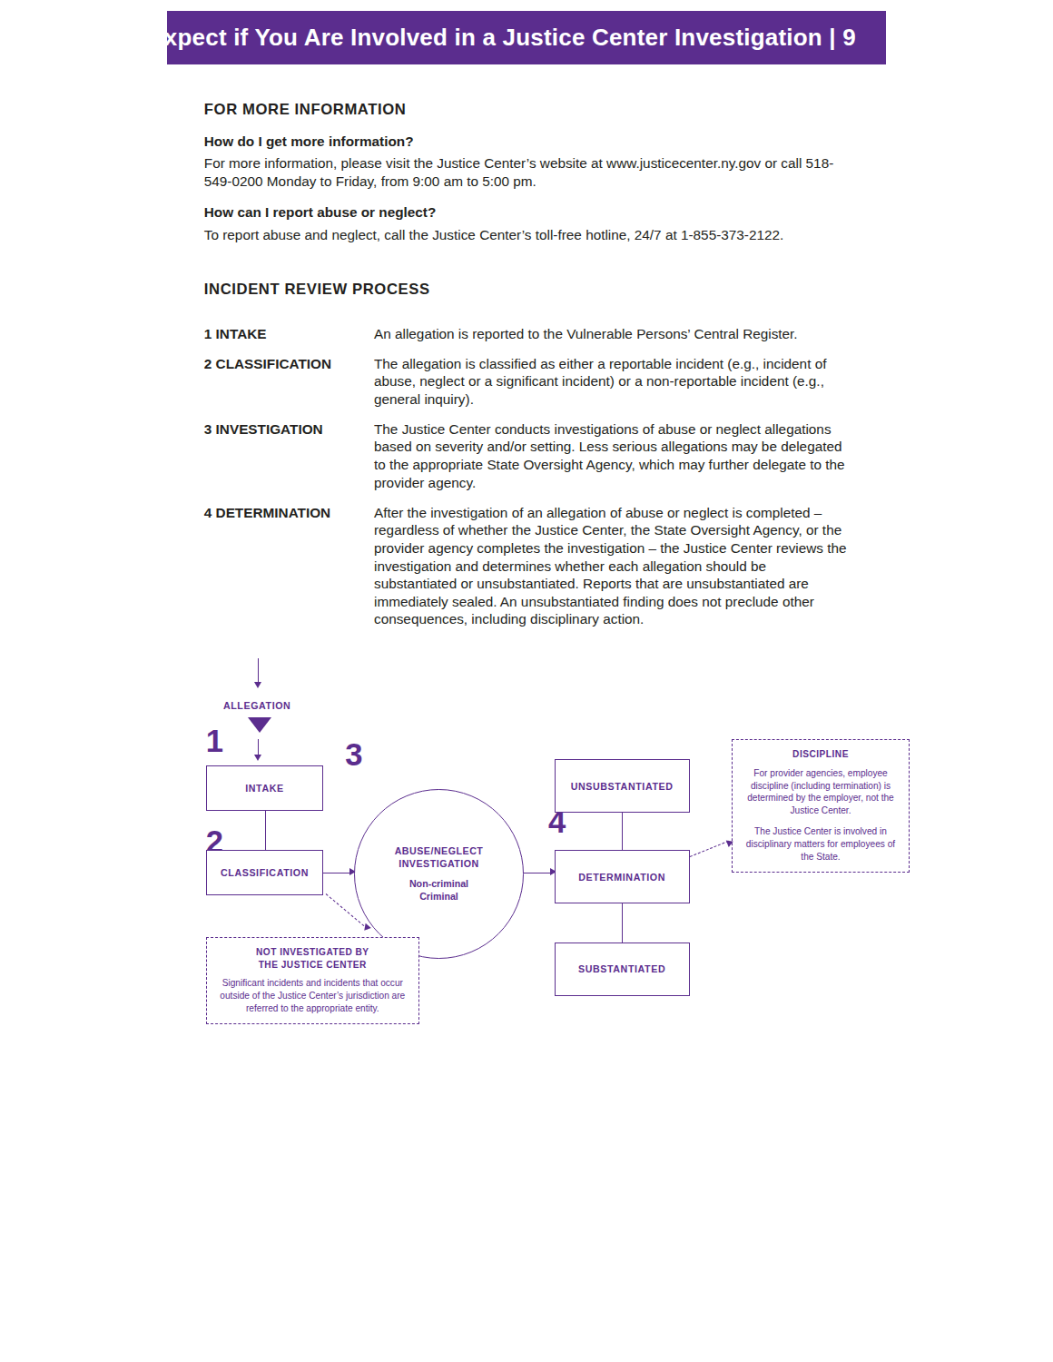What to Expect if You Are Involved in a Justice Center Investigation | 9
FOR MORE INFORMATION
How do I get more information?
For more information, please visit the Justice Center’s website at www.justicecenter.ny.gov or call 518-549-0200 Monday to Friday, from 9:00 am to 5:00 pm.
How can I report abuse or neglect?
To report abuse and neglect, call the Justice Center’s toll-free hotline, 24/7 at 1-855-373-2122.
INCIDENT REVIEW PROCESS
| 1 INTAKE | An allegation is reported to the Vulnerable Persons’ Central Register. |
| 2 CLASSIFICATION | The allegation is classified as either a reportable incident (e.g., incident of abuse, neglect or a significant incident) or a non-reportable incident (e.g., general inquiry). |
| 3 INVESTIGATION | The Justice Center conducts investigations of abuse or neglect allegations based on severity and/or setting. Less serious allegations may be delegated to the appropriate State Oversight Agency, which may further delegate to the provider agency. |
| 4 DETERMINATION | After the investigation of an allegation of abuse or neglect is completed – regardless of whether the Justice Center, the State Oversight Agency, or the provider agency completes the investigation – the Justice Center reviews the investigation and determines whether each allegation should be substantiated or unsubstantiated. Reports that are unsubstantiated are immediately sealed. An unsubstantiated finding does not preclude other consequences, including disciplinary action. |
ALLEGATION
1
2
3
4
INTAKE
CLASSIFICATION
ABUSE/NEGLECT
INVESTIGATION
Non-criminal
Criminal
UNSUBSTANTIATED
DETERMINATION
SUBSTANTIATED
DISCIPLINE
For provider agencies, employee discipline (including termination) is determined by the employer, not the Justice Center.
The Justice Center is involved in disciplinary matters for employees of the State.
NOT INVESTIGATED BY
THE JUSTICE CENTER
Significant incidents and incidents that occur outside of the Justice Center’s jurisdiction are referred to the appropriate entity.